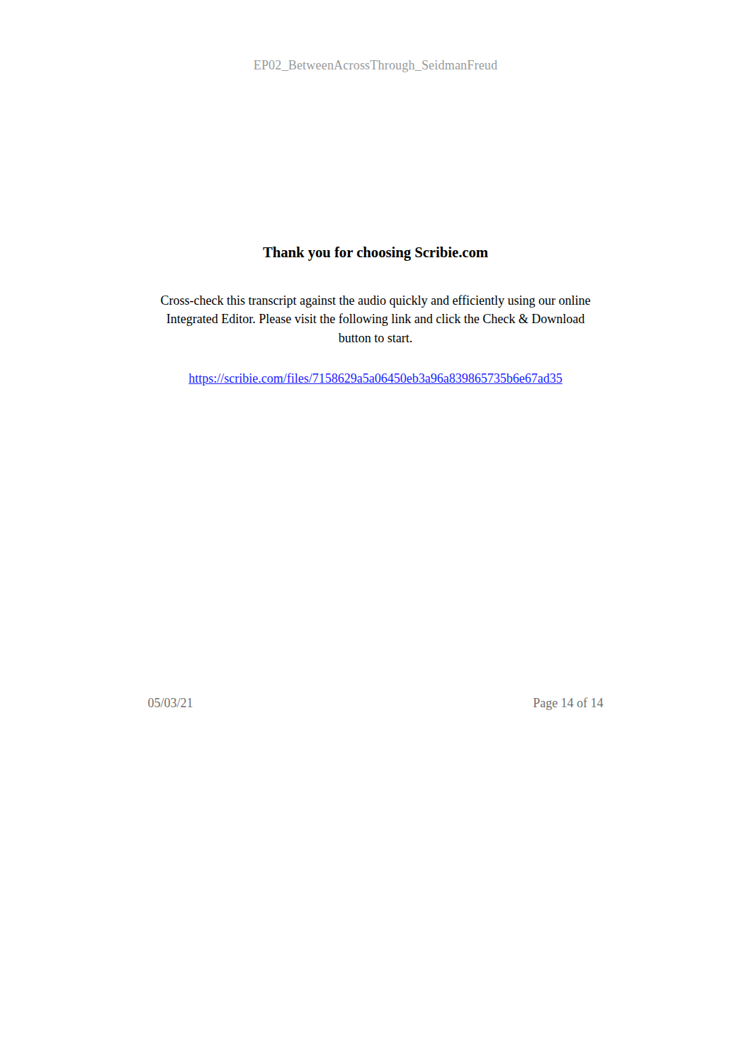EP02_BetweenAcrossThrough_SeidmanFreud
Thank you for choosing Scribie.com
Cross-check this transcript against the audio quickly and efficiently using our online Integrated Editor. Please visit the following link and click the Check & Download button to start.
https://scribie.com/files/7158629a5a06450eb3a96a839865735b6e67ad35
05/03/21 Page 14 of 14